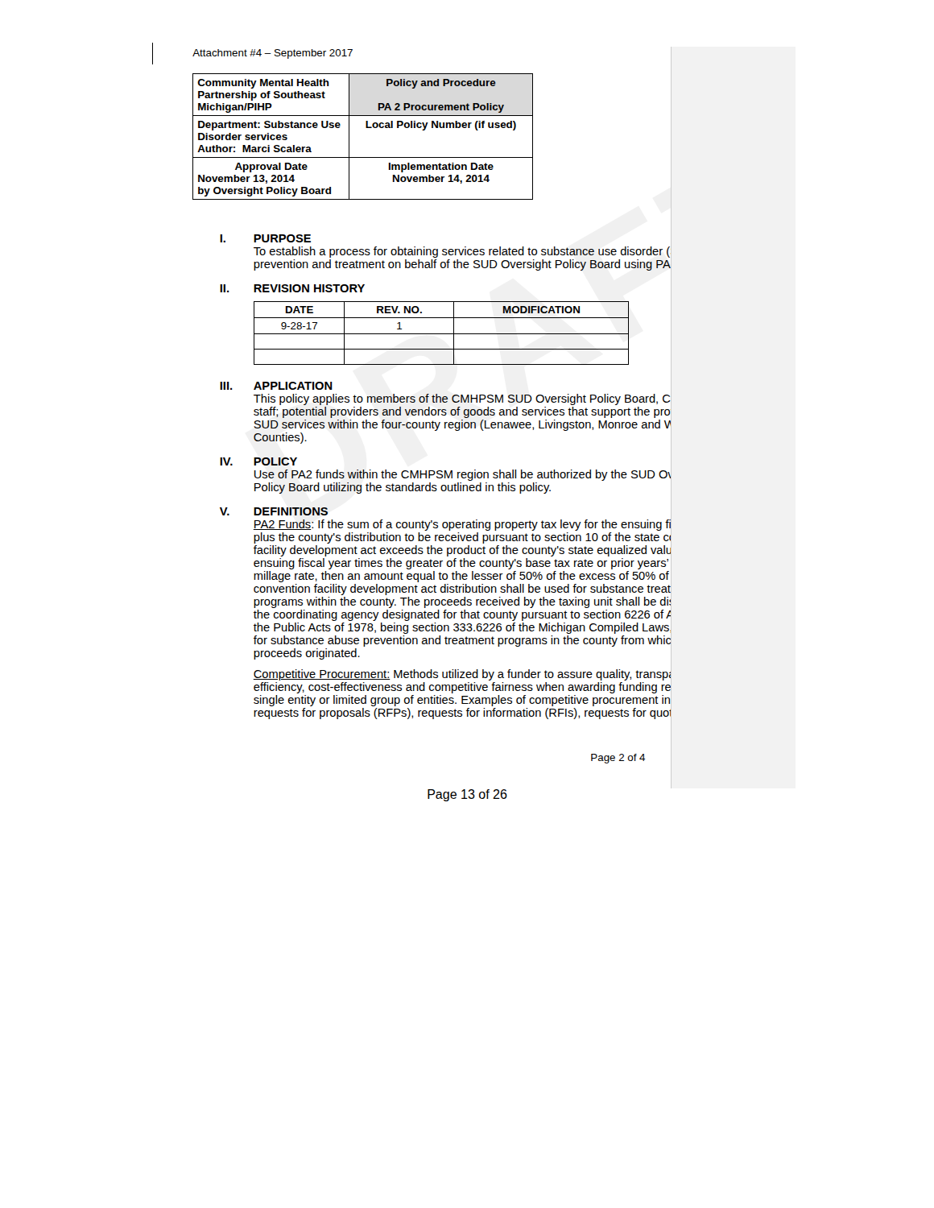DRAFT
Attachment #4 – September 2017
| Community Mental Health Partnership of Southeast Michigan/PIHP | Policy and Procedure PA 2 Procurement Policy |
| Department: Substance Use Disorder services Author: Marci Scalera | Local Policy Number (if used) |
| Approval Date November 13, 2014 by Oversight Policy Board | Implementation Date November 14, 2014 |
I. PURPOSE
To establish a process for obtaining services related to substance use disorder (SUD) prevention and treatment on behalf of the SUD Oversight Policy Board using PA 2 funds.
II. REVISION HISTORY
| DATE | REV. NO. | MODIFICATION |
| --- | --- | --- |
| 9-28-17 | 1 | |
III. APPLICATION
This policy applies to members of the CMHPSM SUD Oversight Policy Board, CMHPSM staff; potential providers and vendors of goods and services that support the provision of SUD services within the four-county region (Lenawee, Livingston, Monroe and Washtenaw Counties).
IV. POLICY
Use of PA2 funds within the CMHPSM region shall be authorized by the SUD Oversight Policy Board utilizing the standards outlined in this policy.
V. DEFINITIONS
PA2 Funds: If the sum of a county's operating property tax levy for the ensuing fiscal year plus the county's distribution to be received pursuant to section 10 of the state convention facility development act exceeds the product of the county's state equalized value for the ensuing fiscal year times the greater of the county's base tax rate or prior years’ operating millage rate, then an amount equal to the lesser of 50% of the excess of 50% of the state convention facility development act distribution shall be used for substance treatment programs within the county. The proceeds received by the taxing unit shall be distributed to the coordinating agency designated for that county pursuant to section 6226 of Act No. 368 of the Public Acts of 1978, being section 333.6226 of the Michigan Compiled Laws, to be used for substance abuse prevention and treatment programs in the county from which the proceeds originated.
Competitive Procurement: Methods utilized by a funder to assure quality, transparency, efficiency, cost-effectiveness and competitive fairness when awarding funding related to a single entity or limited group of entities. Examples of competitive procurement include: requests for proposals (RFPs), requests for information (RFIs), requests for quotes
Page 2 of 4
Page 13 of 26